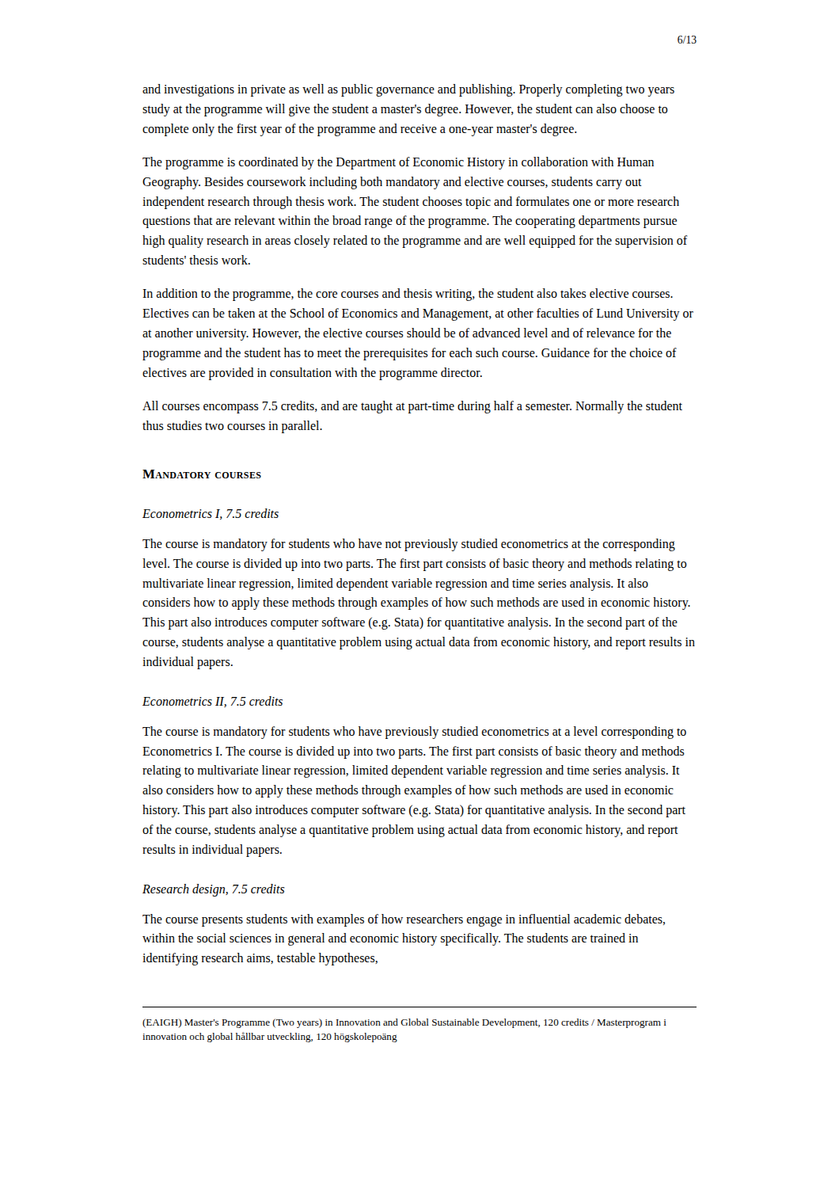6/13
and investigations in private as well as public governance and publishing. Properly completing two years study at the programme will give the student a master's degree. However, the student can also choose to complete only the first year of the programme and receive a one-year master's degree.
The programme is coordinated by the Department of Economic History in collaboration with Human Geography. Besides coursework including both mandatory and elective courses, students carry out independent research through thesis work. The student chooses topic and formulates one or more research questions that are relevant within the broad range of the programme. The cooperating departments pursue high quality research in areas closely related to the programme and are well equipped for the supervision of students' thesis work.
In addition to the programme, the core courses and thesis writing, the student also takes elective courses. Electives can be taken at the School of Economics and Management, at other faculties of Lund University or at another university. However, the elective courses should be of advanced level and of relevance for the programme and the student has to meet the prerequisites for each such course. Guidance for the choice of electives are provided in consultation with the programme director.
All courses encompass 7.5 credits, and are taught at part-time during half a semester. Normally the student thus studies two courses in parallel.
Mandatory courses
Econometrics I, 7.5 credits
The course is mandatory for students who have not previously studied econometrics at the corresponding level. The course is divided up into two parts. The first part consists of basic theory and methods relating to multivariate linear regression, limited dependent variable regression and time series analysis. It also considers how to apply these methods through examples of how such methods are used in economic history. This part also introduces computer software (e.g. Stata) for quantitative analysis. In the second part of the course, students analyse a quantitative problem using actual data from economic history, and report results in individual papers.
Econometrics II, 7.5 credits
The course is mandatory for students who have previously studied econometrics at a level corresponding to Econometrics I. The course is divided up into two parts. The first part consists of basic theory and methods relating to multivariate linear regression, limited dependent variable regression and time series analysis. It also considers how to apply these methods through examples of how such methods are used in economic history. This part also introduces computer software (e.g. Stata) for quantitative analysis. In the second part of the course, students analyse a quantitative problem using actual data from economic history, and report results in individual papers.
Research design, 7.5 credits
The course presents students with examples of how researchers engage in influential academic debates, within the social sciences in general and economic history specifically. The students are trained in identifying research aims, testable hypotheses,
(EAIGH) Master's Programme (Two years) in Innovation and Global Sustainable Development, 120 credits / Masterprogram i innovation och global hållbar utveckling, 120 högskolepoäng